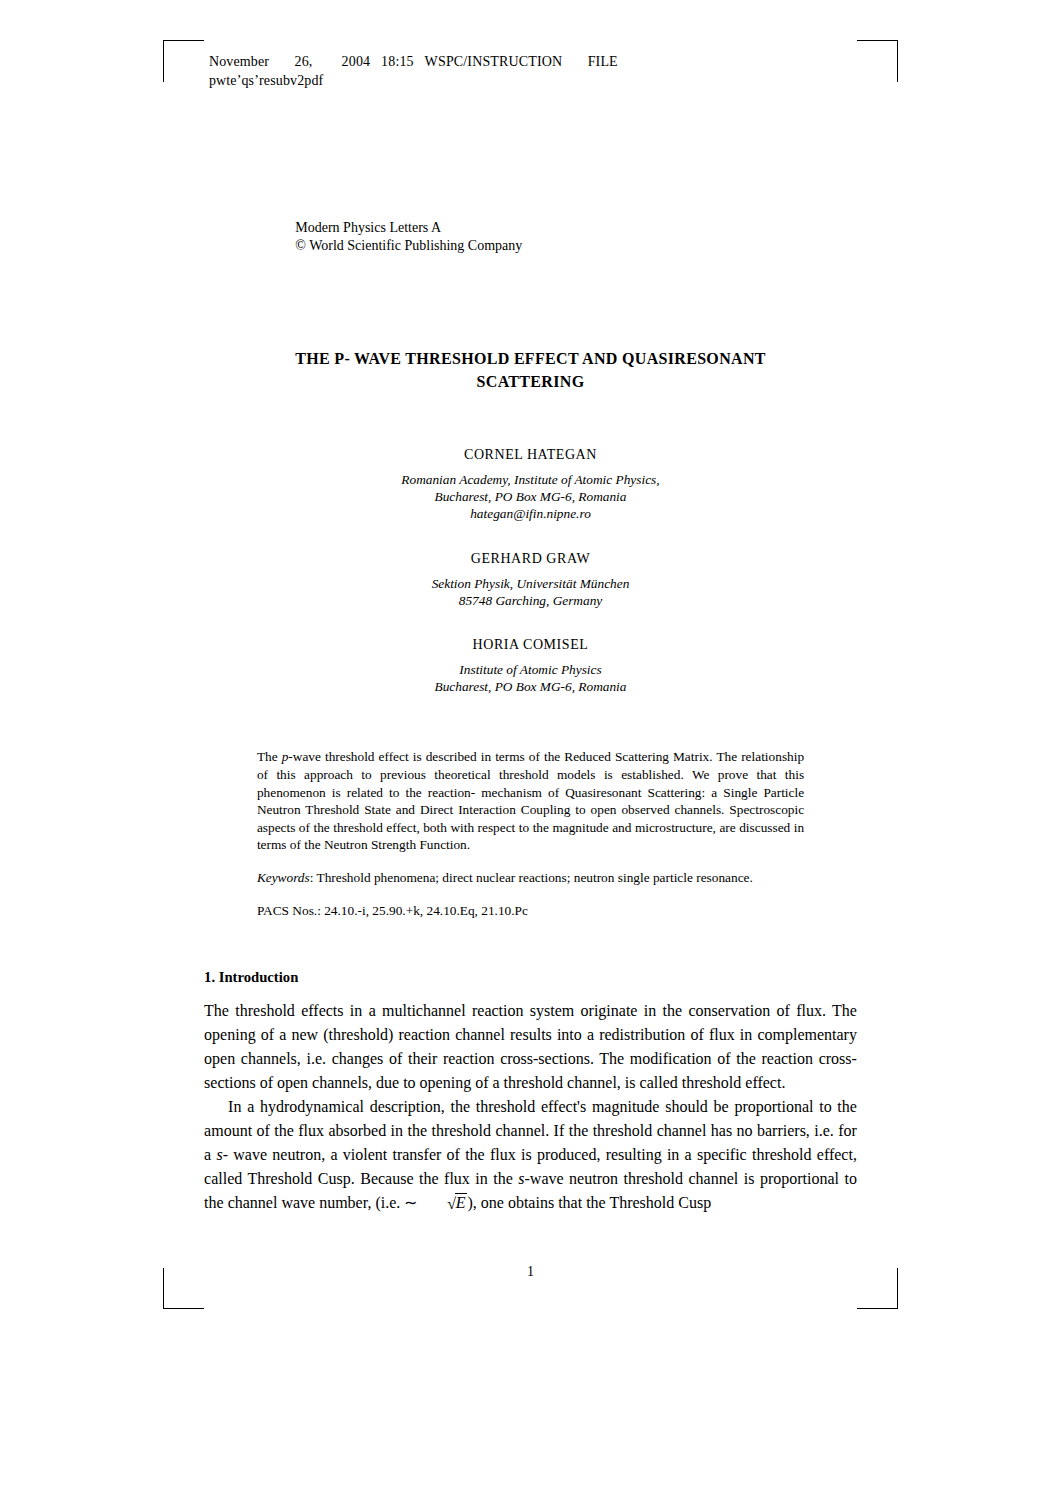November 26, 2004 18:15 WSPC/INSTRUCTION FILE
pwteʼqsʼresubv2pdf
Modern Physics Letters A
© World Scientific Publishing Company
The p- wave threshold effect and quasiresonant
scattering
CORNEL HATEGAN
Romanian Academy, Institute of Atomic Physics,
Bucharest, PO Box MG-6, Romania
hategan@ifin.nipne.ro
GERHARD GRAW
Sektion Physik, Universität München
85748 Garching, Germany
HORIA COMISEL
Institute of Atomic Physics
Bucharest, PO Box MG-6, Romania
The p-wave threshold effect is described in terms of the Reduced Scattering Matrix. The relationship of this approach to previous theoretical threshold models is established. We prove that this phenomenon is related to the reaction- mechanism of Quasiresonant Scattering: a Single Particle Neutron Threshold State and Direct Interaction Coupling to open observed channels. Spectroscopic aspects of the threshold effect, both with respect to the magnitude and microstructure, are discussed in terms of the Neutron Strength Function.
Keywords: Threshold phenomena; direct nuclear reactions; neutron single particle resonance.
PACS Nos.: 24.10.-i, 25.90.+k, 24.10.Eq, 21.10.Pc
1. Introduction
The threshold effects in a multichannel reaction system originate in the conservation of flux. The opening of a new (threshold) reaction channel results into a redistribution of flux in complementary open channels, i.e. changes of their reaction cross-sections. The modification of the reaction cross-sections of open channels, due to opening of a threshold channel, is called threshold effect.
In a hydrodynamical description, the threshold effect's magnitude should be proportional to the amount of the flux absorbed in the threshold channel. If the threshold channel has no barriers, i.e. for a s- wave neutron, a violent transfer of the flux is produced, resulting in a specific threshold effect, called Threshold Cusp. Because the flux in the s-wave neutron threshold channel is proportional to the channel wave number, (i.e. ∼ E), one obtains that the Threshold Cusp
1